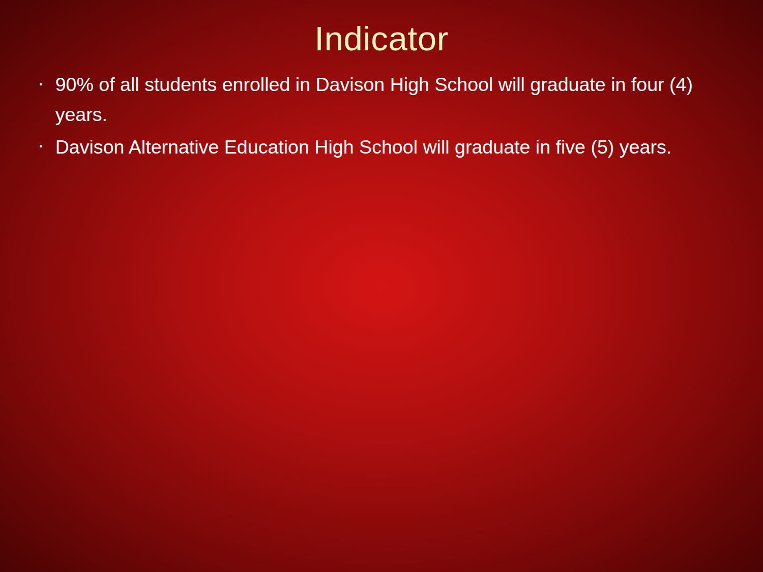Indicator
90% of all students enrolled in Davison High School will graduate in four (4) years.
Davison Alternative Education High School will graduate in five (5) years.